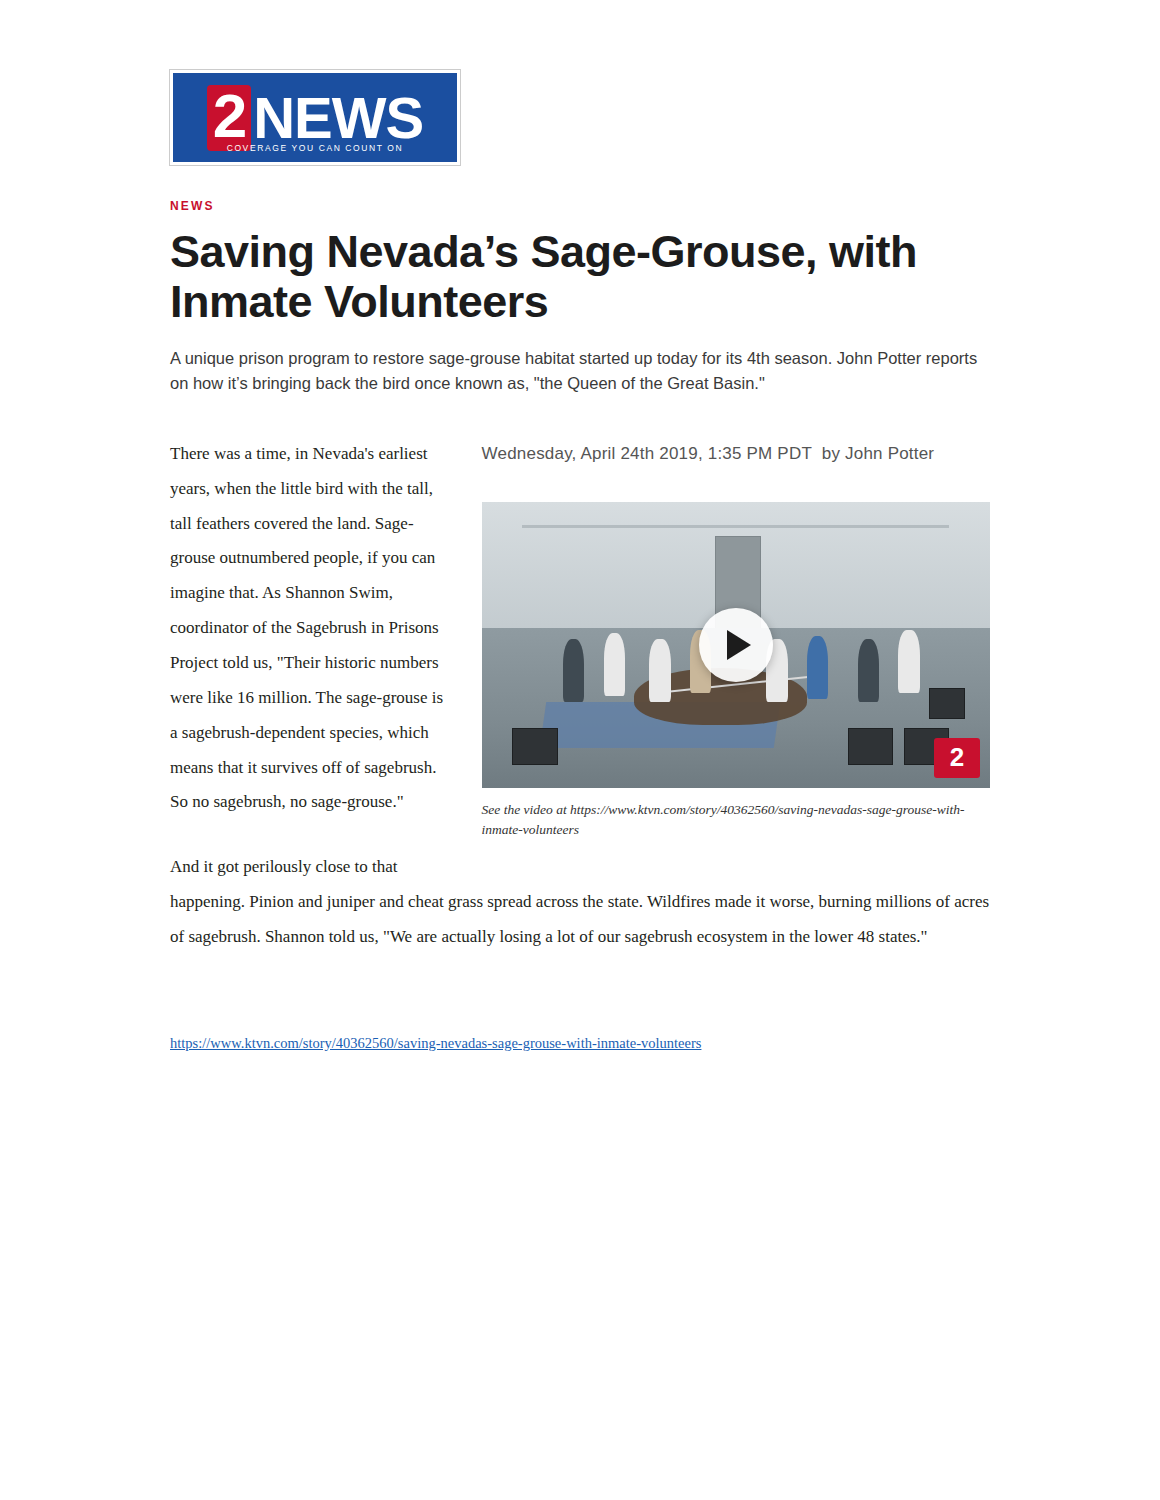2 NEWS
Coverage You Can Count On
News
Saving Nevada’s Sage-Grouse, with Inmate Volunteers
A unique prison program to restore sage-grouse habitat started up today for its 4th season. John Potter reports on how it’s bringing back the bird once known as, "the Queen of the Great Basin."
Wednesday, April 24th 2019, 1:35 PM PDT by John Potter
2
See the video at https://www.ktvn.com/story/40362560/saving-nevadas-sage-grouse-with-inmate-volunteers
There was a time, in Nevada's earliest years, when the little bird with the tall, tall feathers covered the land. Sage-grouse outnumbered people, if you can imagine that. As Shannon Swim, coordinator of the Sagebrush in Prisons Project told us, "Their historic numbers were like 16 million. The sage-grouse is a sagebrush-dependent species, which means that it survives off of sagebrush. So no sagebrush, no sage-grouse."
And it got perilously close to that happening. Pinion and juniper and cheat grass spread across the state. Wildfires made it worse, burning millions of acres of sagebrush. Shannon told us, "We are actually losing a lot of our sagebrush ecosystem in the lower 48 states."
https://www.ktvn.com/story/40362560/saving-nevadas-sage-grouse-with-inmate-volunteers